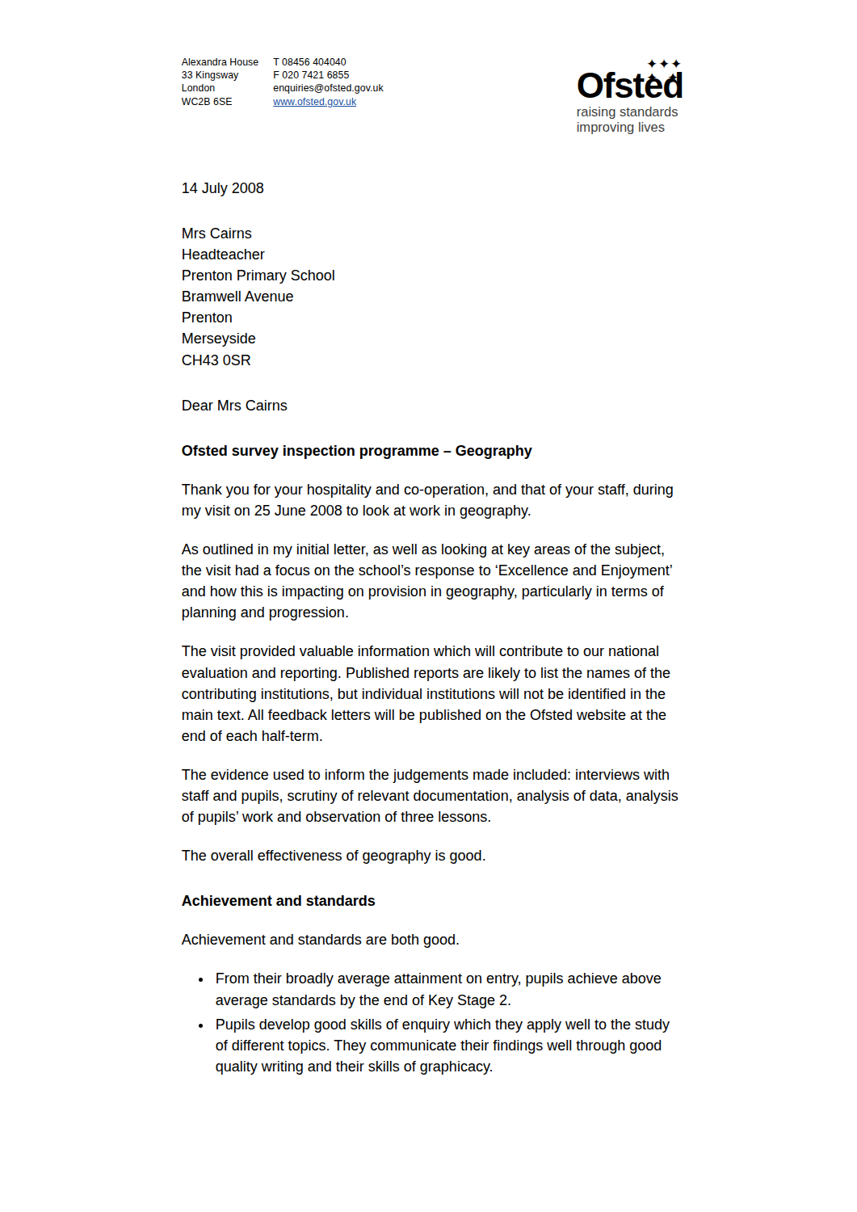Alexandra House
33 Kingsway
London
WC2B 6SE
T 08456 404040
F 020 7421 6855
enquiries@ofsted.gov.uk
www.ofsted.gov.uk
✦✦✦
✦ ✦ Ofsted raising standards
improving lives
14 July 2008
Mrs Cairns
Headteacher
Prenton Primary School
Bramwell Avenue
Prenton
Merseyside
CH43 0SR
Dear Mrs Cairns
Ofsted survey inspection programme – Geography
Thank you for your hospitality and co-operation, and that of your staff, during my visit on 25 June 2008 to look at work in geography.
As outlined in my initial letter, as well as looking at key areas of the subject, the visit had a focus on the school’s response to ‘Excellence and Enjoyment’ and how this is impacting on provision in geography, particularly in terms of planning and progression.
The visit provided valuable information which will contribute to our national evaluation and reporting. Published reports are likely to list the names of the contributing institutions, but individual institutions will not be identified in the main text. All feedback letters will be published on the Ofsted website at the end of each half-term.
The evidence used to inform the judgements made included: interviews with staff and pupils, scrutiny of relevant documentation, analysis of data, analysis of pupils’ work and observation of three lessons.
The overall effectiveness of geography is good.
Achievement and standards
Achievement and standards are both good.
From their broadly average attainment on entry, pupils achieve above average standards by the end of Key Stage 2.
Pupils develop good skills of enquiry which they apply well to the study of different topics. They communicate their findings well through good quality writing and their skills of graphicacy.